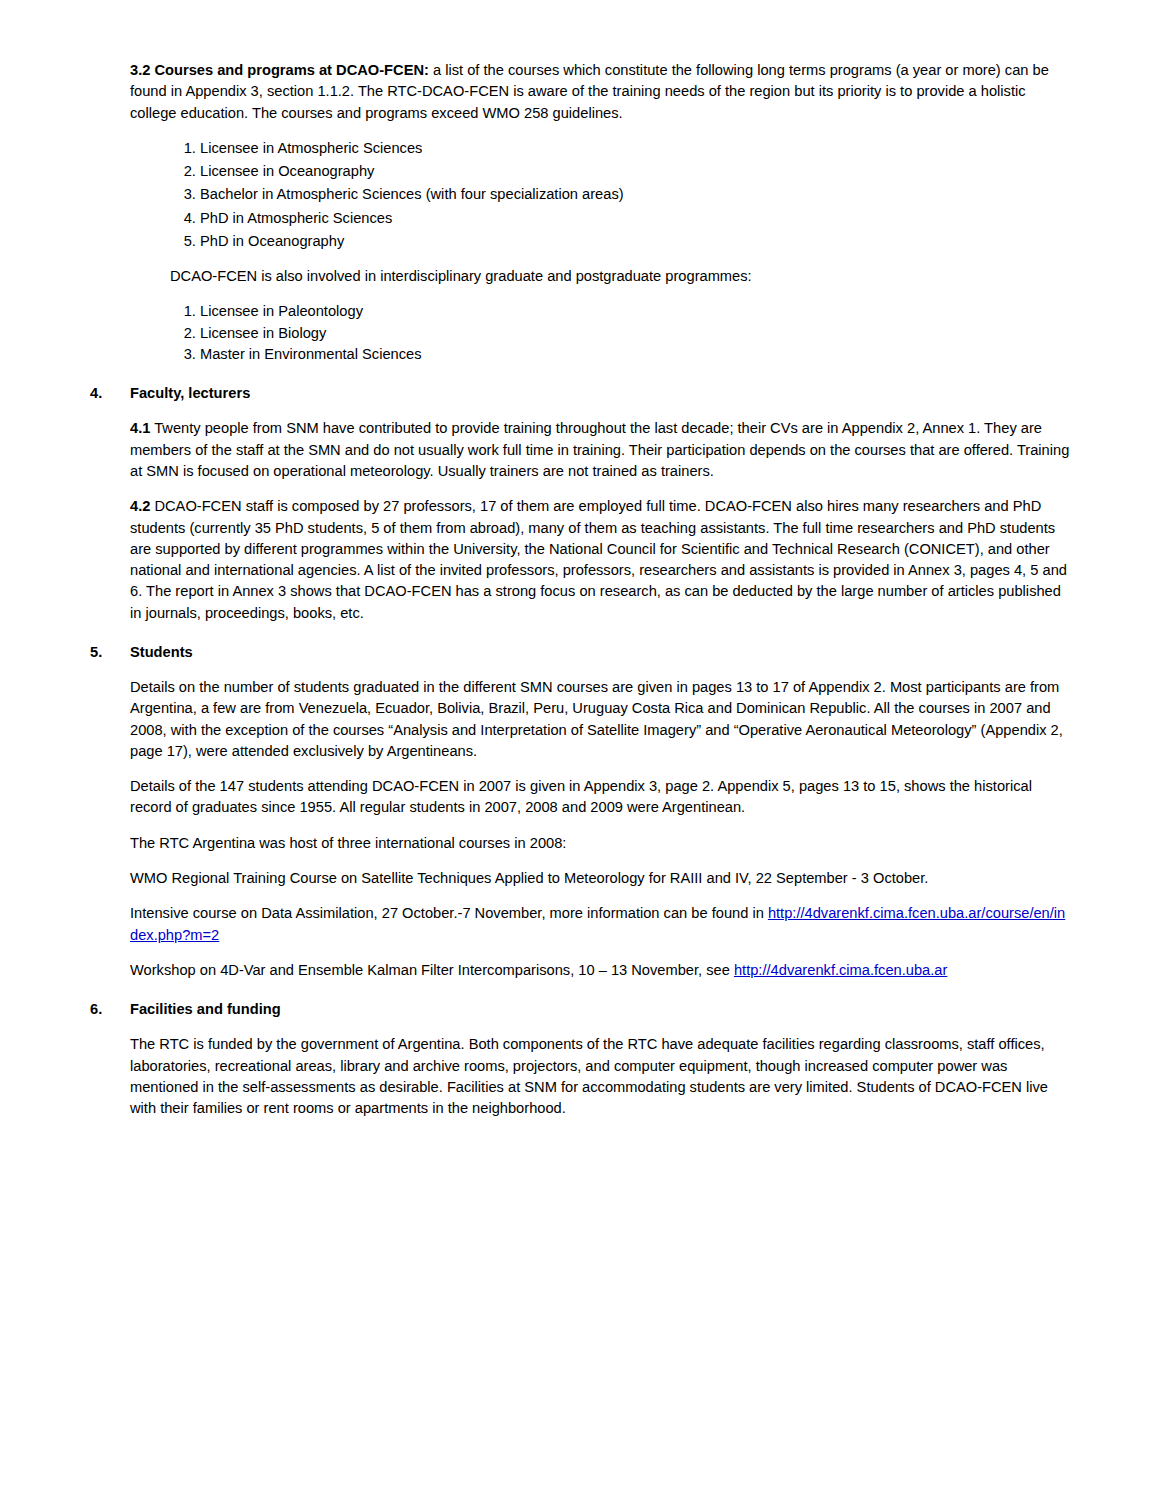3.2 Courses and programs at DCAO-FCEN: a list of the courses which constitute the following long terms programs (a year or more) can be found in Appendix 3, section 1.1.2. The RTC-DCAO-FCEN is aware of the training needs of the region but its priority is to provide a holistic college education. The courses and programs exceed WMO 258 guidelines.
Licensee in Atmospheric Sciences
Licensee in Oceanography
Bachelor in Atmospheric Sciences (with four specialization areas)
PhD in Atmospheric Sciences
PhD in Oceanography
DCAO-FCEN is also involved in interdisciplinary graduate and postgraduate programmes:
Licensee in Paleontology
Licensee in Biology
Master in Environmental Sciences
4.
Faculty, lecturers
4.1 Twenty people from SNM have contributed to provide training throughout the last decade; their CVs are in Appendix 2, Annex 1. They are members of the staff at the SMN and do not usually work full time in training. Their participation depends on the courses that are offered. Training at SMN is focused on operational meteorology. Usually trainers are not trained as trainers.
4.2 DCAO-FCEN staff is composed by 27 professors, 17 of them are employed full time. DCAO-FCEN also hires many researchers and PhD students (currently 35 PhD students, 5 of them from abroad), many of them as teaching assistants. The full time researchers and PhD students are supported by different programmes within the University, the National Council for Scientific and Technical Research (CONICET), and other national and international agencies. A list of the invited professors, professors, researchers and assistants is provided in Annex 3, pages 4, 5 and 6. The report in Annex 3 shows that DCAO-FCEN has a strong focus on research, as can be deducted by the large number of articles published in journals, proceedings, books, etc.
5.
Students
Details on the number of students graduated in the different SMN courses are given in pages 13 to 17 of Appendix 2. Most participants are from Argentina, a few are from Venezuela, Ecuador, Bolivia, Brazil, Peru, Uruguay Costa Rica and Dominican Republic. All the courses in 2007 and 2008, with the exception of the courses “Analysis and Interpretation of Satellite Imagery” and “Operative Aeronautical Meteorology” (Appendix 2, page 17), were attended exclusively by Argentineans.
Details of the 147 students attending DCAO-FCEN in 2007 is given in Appendix 3, page 2. Appendix 5, pages 13 to 15, shows the historical record of graduates since 1955. All regular students in 2007, 2008 and 2009 were Argentinean.
The RTC Argentina was host of three international courses in 2008:
WMO Regional Training Course on Satellite Techniques Applied to Meteorology for RAIII and IV, 22 September - 3 October.
Intensive course on Data Assimilation, 27 October.-7 November, more information can be found in http://4dvarenkf.cima.fcen.uba.ar/course/en/index.php?m=2
Workshop on 4D-Var and Ensemble Kalman Filter Intercomparisons, 10 – 13 November, see http://4dvarenkf.cima.fcen.uba.ar
6.
Facilities and funding
The RTC is funded by the government of Argentina. Both components of the RTC have adequate facilities regarding classrooms, staff offices, laboratories, recreational areas, library and archive rooms, projectors, and computer equipment, though increased computer power was mentioned in the self-assessments as desirable. Facilities at SNM for accommodating students are very limited. Students of DCAO-FCEN live with their families or rent rooms or apartments in the neighborhood.